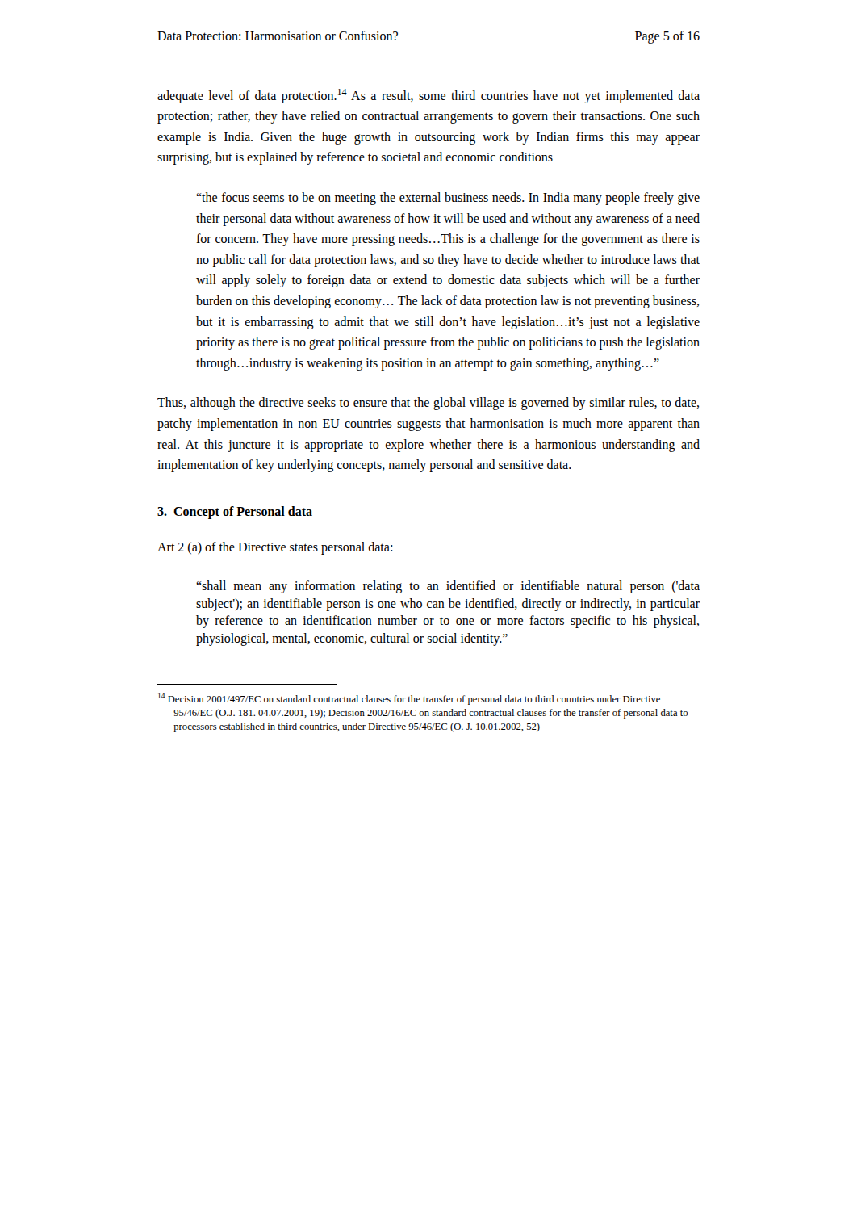Data Protection: Harmonisation or Confusion? Page 5 of 16
adequate level of data protection.14 As a result, some third countries have not yet implemented data protection; rather, they have relied on contractual arrangements to govern their transactions. One such example is India. Given the huge growth in outsourcing work by Indian firms this may appear surprising, but is explained by reference to societal and economic conditions
“the focus seems to be on meeting the external business needs. In India many people freely give their personal data without awareness of how it will be used and without any awareness of a need for concern. They have more pressing needs…This is a challenge for the government as there is no public call for data protection laws, and so they have to decide whether to introduce laws that will apply solely to foreign data or extend to domestic data subjects which will be a further burden on this developing economy… The lack of data protection law is not preventing business, but it is embarrassing to admit that we still don’t have legislation…it’s just not a legislative priority as there is no great political pressure from the public on politicians to push the legislation through…industry is weakening its position in an attempt to gain something, anything…”
Thus, although the directive seeks to ensure that the global village is governed by similar rules, to date, patchy implementation in non EU countries suggests that harmonisation is much more apparent than real. At this juncture it is appropriate to explore whether there is a harmonious understanding and implementation of key underlying concepts, namely personal and sensitive data.
3. Concept of Personal data
Art 2 (a) of the Directive states personal data:
“shall mean any information relating to an identified or identifiable natural person ('data subject'); an identifiable person is one who can be identified, directly or indirectly, in particular by reference to an identification number or to one or more factors specific to his physical, physiological, mental, economic, cultural or social identity.”
14 Decision 2001/497/EC on standard contractual clauses for the transfer of personal data to third countries under Directive 95/46/EC (O.J. 181. 04.07.2001, 19); Decision 2002/16/EC on standard contractual clauses for the transfer of personal data to processors established in third countries, under Directive 95/46/EC (O. J. 10.01.2002, 52)